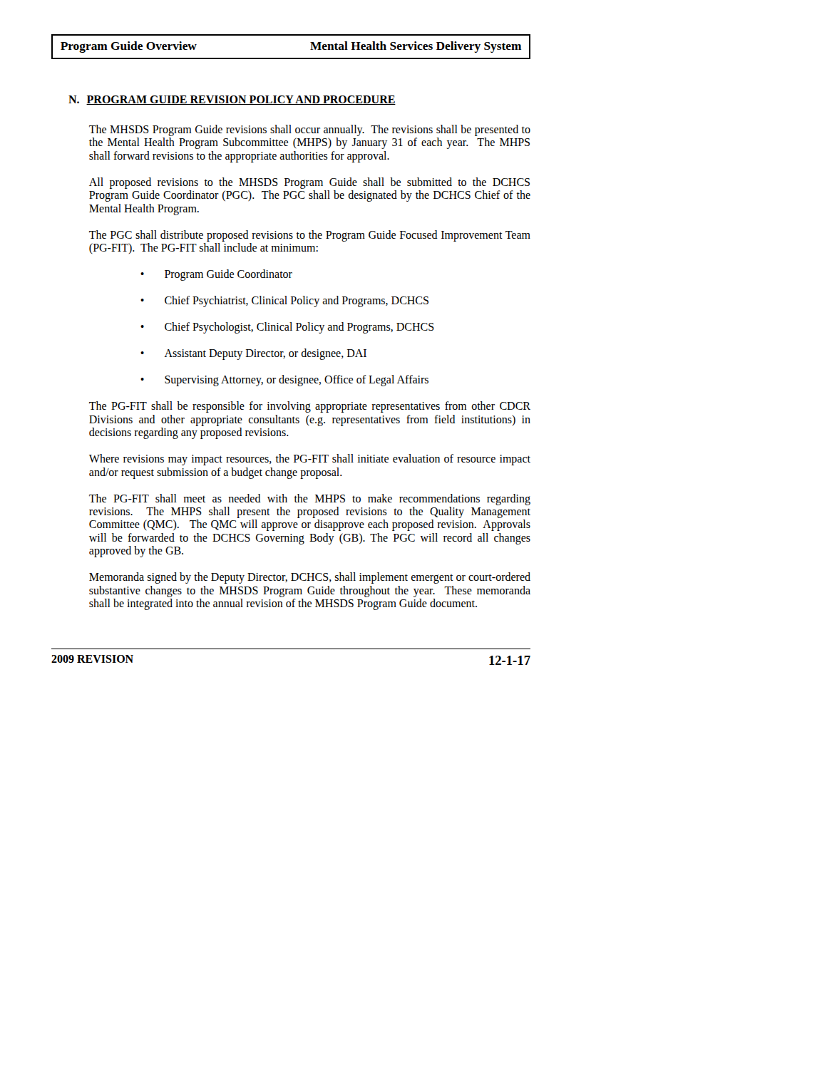Program Guide Overview Mental Health Services Delivery System
N. PROGRAM GUIDE REVISION POLICY AND PROCEDURE
The MHSDS Program Guide revisions shall occur annually. The revisions shall be presented to the Mental Health Program Subcommittee (MHPS) by January 31 of each year. The MHPS shall forward revisions to the appropriate authorities for approval.
All proposed revisions to the MHSDS Program Guide shall be submitted to the DCHCS Program Guide Coordinator (PGC). The PGC shall be designated by the DCHCS Chief of the Mental Health Program.
The PGC shall distribute proposed revisions to the Program Guide Focused Improvement Team (PG-FIT). The PG-FIT shall include at minimum:
Program Guide Coordinator
Chief Psychiatrist, Clinical Policy and Programs, DCHCS
Chief Psychologist, Clinical Policy and Programs, DCHCS
Assistant Deputy Director, or designee, DAI
Supervising Attorney, or designee, Office of Legal Affairs
The PG-FIT shall be responsible for involving appropriate representatives from other CDCR Divisions and other appropriate consultants (e.g. representatives from field institutions) in decisions regarding any proposed revisions.
Where revisions may impact resources, the PG-FIT shall initiate evaluation of resource impact and/or request submission of a budget change proposal.
The PG-FIT shall meet as needed with the MHPS to make recommendations regarding revisions. The MHPS shall present the proposed revisions to the Quality Management Committee (QMC). The QMC will approve or disapprove each proposed revision. Approvals will be forwarded to the DCHCS Governing Body (GB). The PGC will record all changes approved by the GB.
Memoranda signed by the Deputy Director, DCHCS, shall implement emergent or court-ordered substantive changes to the MHSDS Program Guide throughout the year. These memoranda shall be integrated into the annual revision of the MHSDS Program Guide document.
2009 REVISION 12-1-17